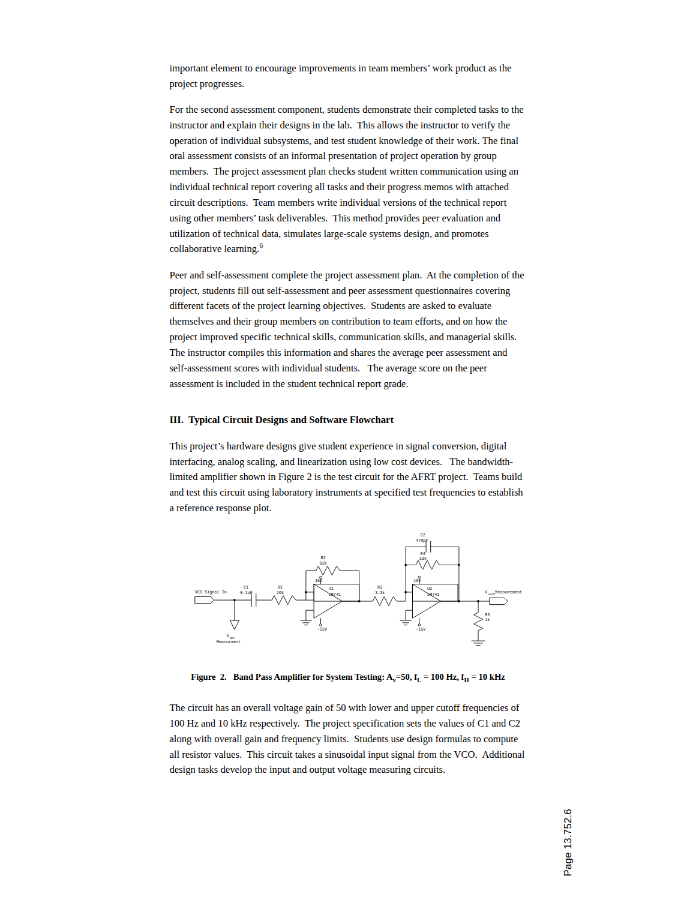important element to encourage improvements in team members’ work product as the project progresses.
For the second assessment component, students demonstrate their completed tasks to the instructor and explain their designs in the lab. This allows the instructor to verify the operation of individual subsystems, and test student knowledge of their work. The final oral assessment consists of an informal presentation of project operation by group members. The project assessment plan checks student written communication using an individual technical report covering all tasks and their progress memos with attached circuit descriptions. Team members write individual versions of the technical report using other members’ task deliverables. This method provides peer evaluation and utilization of technical data, simulates large-scale systems design, and promotes collaborative learning.6
Peer and self-assessment complete the project assessment plan. At the completion of the project, students fill out self-assessment and peer assessment questionnaires covering different facets of the project learning objectives. Students are asked to evaluate themselves and their group members on contribution to team efforts, and on how the project improved specific technical skills, communication skills, and managerial skills. The instructor compiles this information and shares the average peer assessment and self-assessment scores with individual students. The average score on the peer assessment is included in the student technical report grade.
III. Typical Circuit Designs and Software Flowchart
This project’s hardware designs give student experience in signal conversion, digital interfacing, analog scaling, and linearization using low cost devices. The bandwidth-limited amplifier shown in Figure 2 is the test circuit for the AFRT project. Teams build and test this circuit using laboratory instruments at specified test frequencies to establish a reference response plot.
VCO Signal In C1 0.1uF R1 16k 15V U1 LM741 -15V R2 82k R3 3.3k 15V U2 LM741 -15V R4 33k C2 470pF V out Measurement R5 1k V in Measurment
Figure 2. Band Pass Amplifier for System Testing: Av=50, fL = 100 Hz, fH = 10 kHz
The circuit has an overall voltage gain of 50 with lower and upper cutoff frequencies of 100 Hz and 10 kHz respectively. The project specification sets the values of C1 and C2 along with overall gain and frequency limits. Students use design formulas to compute all resistor values. This circuit takes a sinusoidal input signal from the VCO. Additional design tasks develop the input and output voltage measuring circuits.
Page 13.752.6